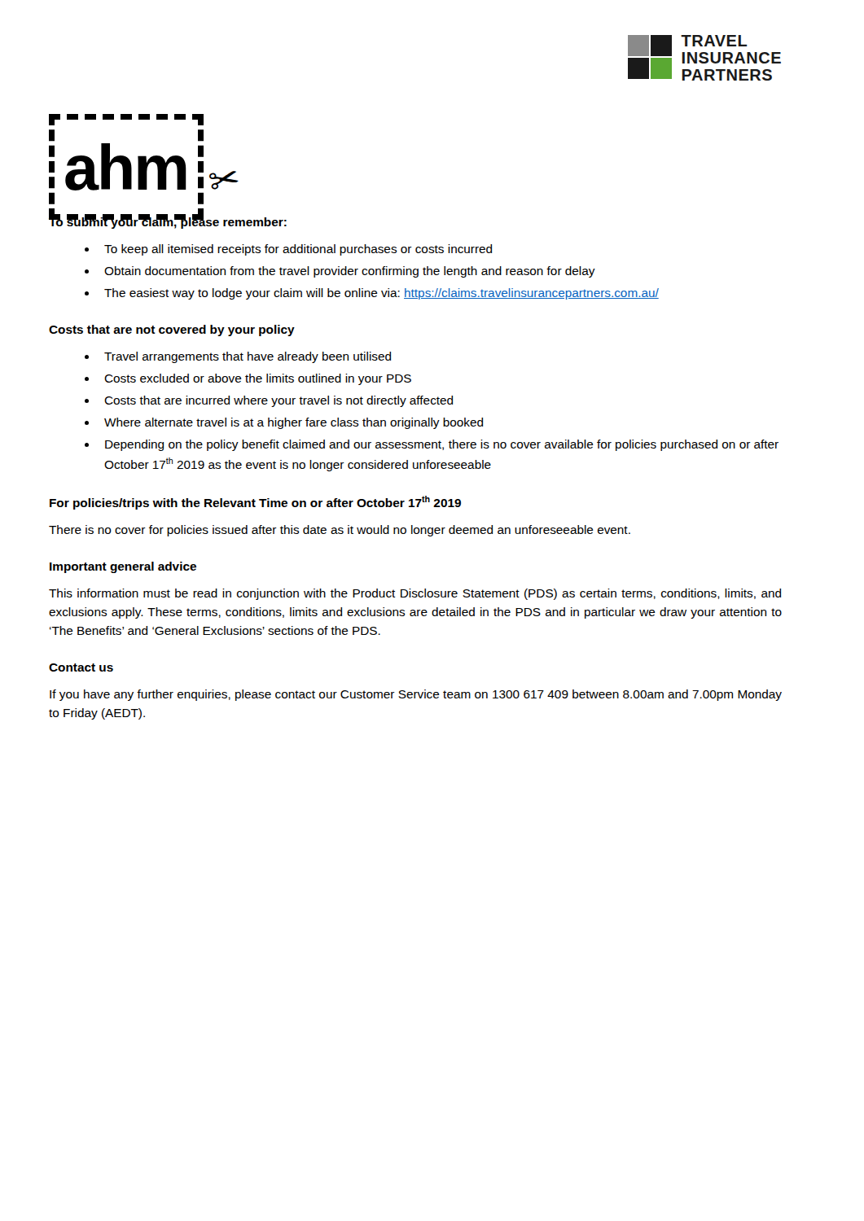TRAVEL
INSURANCE
PARTNERS
ahm
✂
To submit your claim, please remember:
To keep all itemised receipts for additional purchases or costs incurred
Obtain documentation from the travel provider confirming the length and reason for delay
The easiest way to lodge your claim will be online via: https://claims.travelinsurancepartners.com.au/
Costs that are not covered by your policy
Travel arrangements that have already been utilised
Costs excluded or above the limits outlined in your PDS
Costs that are incurred where your travel is not directly affected
Where alternate travel is at a higher fare class than originally booked
Depending on the policy benefit claimed and our assessment, there is no cover available for policies purchased on or after October 17th 2019 as the event is no longer considered unforeseeable
For policies/trips with the Relevant Time on or after October 17th 2019
There is no cover for policies issued after this date as it would no longer deemed an unforeseeable event.
Important general advice
This information must be read in conjunction with the Product Disclosure Statement (PDS) as certain terms, conditions, limits, and exclusions apply. These terms, conditions, limits and exclusions are detailed in the PDS and in particular we draw your attention to ‘The Benefits’ and ‘General Exclusions’ sections of the PDS.
Contact us
If you have any further enquiries, please contact our Customer Service team on 1300 617 409 between 8.00am and 7.00pm Monday to Friday (AEDT).